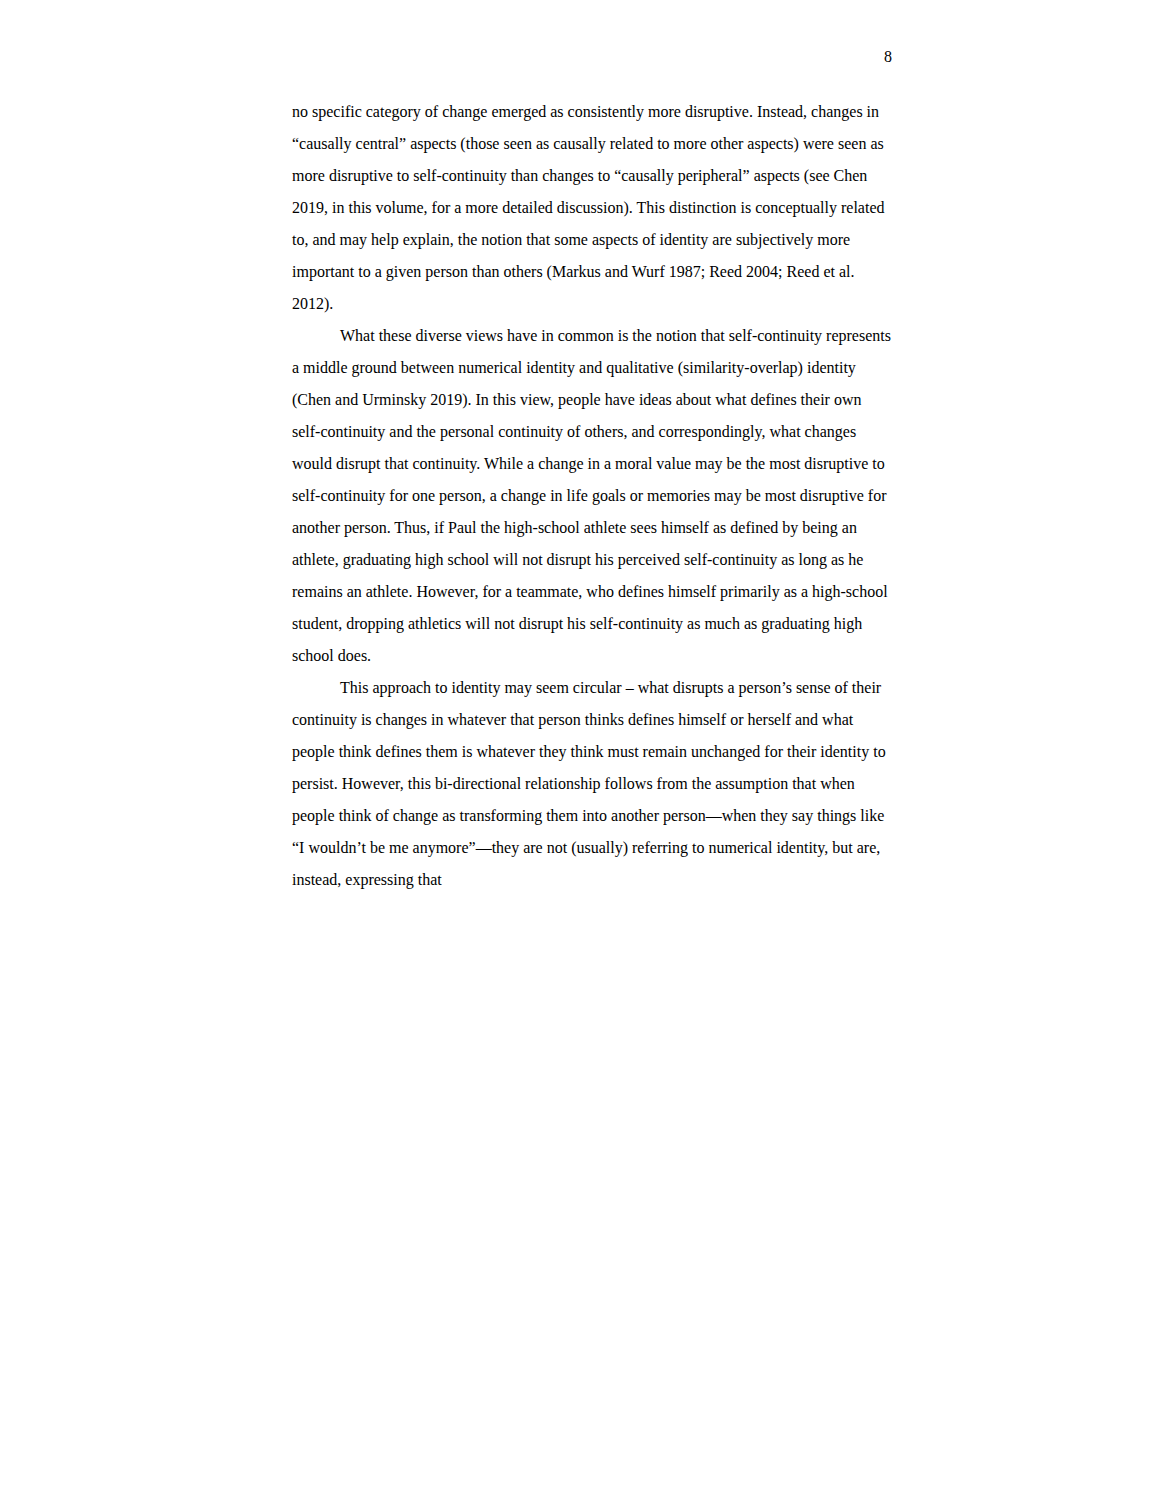8
no specific category of change emerged as consistently more disruptive. Instead, changes in “causally central” aspects (those seen as causally related to more other aspects) were seen as more disruptive to self-continuity than changes to “causally peripheral” aspects (see Chen 2019, in this volume, for a more detailed discussion). This distinction is conceptually related to, and may help explain, the notion that some aspects of identity are subjectively more important to a given person than others (Markus and Wurf 1987; Reed 2004; Reed et al. 2012).
What these diverse views have in common is the notion that self-continuity represents a middle ground between numerical identity and qualitative (similarity-overlap) identity (Chen and Urminsky 2019). In this view, people have ideas about what defines their own self-continuity and the personal continuity of others, and correspondingly, what changes would disrupt that continuity. While a change in a moral value may be the most disruptive to self-continuity for one person, a change in life goals or memories may be most disruptive for another person. Thus, if Paul the high-school athlete sees himself as defined by being an athlete, graduating high school will not disrupt his perceived self-continuity as long as he remains an athlete. However, for a teammate, who defines himself primarily as a high-school student, dropping athletics will not disrupt his self-continuity as much as graduating high school does.
This approach to identity may seem circular – what disrupts a person’s sense of their continuity is changes in whatever that person thinks defines himself or herself and what people think defines them is whatever they think must remain unchanged for their identity to persist. However, this bi-directional relationship follows from the assumption that when people think of change as transforming them into another person—when they say things like “I wouldn’t be me anymore”—they are not (usually) referring to numerical identity, but are, instead, expressing that